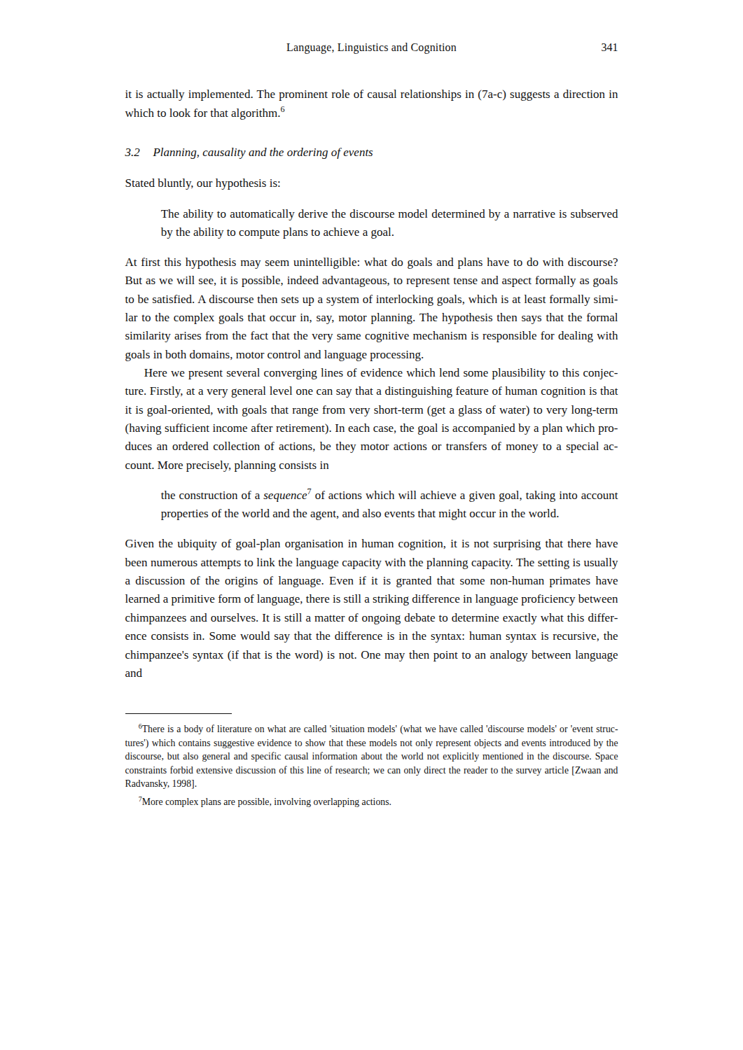Language, Linguistics and Cognition 341
it is actually implemented. The prominent role of causal relationships in (7a-c) suggests a direction in which to look for that algorithm.6
3.2 Planning, causality and the ordering of events
Stated bluntly, our hypothesis is:
The ability to automatically derive the discourse model determined by a narrative is subserved by the ability to compute plans to achieve a goal.
At first this hypothesis may seem unintelligible: what do goals and plans have to do with discourse? But as we will see, it is possible, indeed advantageous, to represent tense and aspect formally as goals to be satisfied. A discourse then sets up a system of interlocking goals, which is at least formally similar to the complex goals that occur in, say, motor planning. The hypothesis then says that the formal similarity arises from the fact that the very same cognitive mechanism is responsible for dealing with goals in both domains, motor control and language processing.
Here we present several converging lines of evidence which lend some plausibility to this conjecture. Firstly, at a very general level one can say that a distinguishing feature of human cognition is that it is goal-oriented, with goals that range from very short-term (get a glass of water) to very long-term (having sufficient income after retirement). In each case, the goal is accompanied by a plan which produces an ordered collection of actions, be they motor actions or transfers of money to a special account. More precisely, planning consists in
the construction of a sequence7 of actions which will achieve a given goal, taking into account properties of the world and the agent, and also events that might occur in the world.
Given the ubiquity of goal-plan organisation in human cognition, it is not surprising that there have been numerous attempts to link the language capacity with the planning capacity. The setting is usually a discussion of the origins of language. Even if it is granted that some non-human primates have learned a primitive form of language, there is still a striking difference in language proficiency between chimpanzees and ourselves. It is still a matter of ongoing debate to determine exactly what this difference consists in. Some would say that the difference is in the syntax: human syntax is recursive, the chimpanzee's syntax (if that is the word) is not. One may then point to an analogy between language and
6There is a body of literature on what are called 'situation models' (what we have called 'discourse models' or 'event structures') which contains suggestive evidence to show that these models not only represent objects and events introduced by the discourse, but also general and specific causal information about the world not explicitly mentioned in the discourse. Space constraints forbid extensive discussion of this line of research; we can only direct the reader to the survey article [Zwaan and Radvansky, 1998].
7More complex plans are possible, involving overlapping actions.